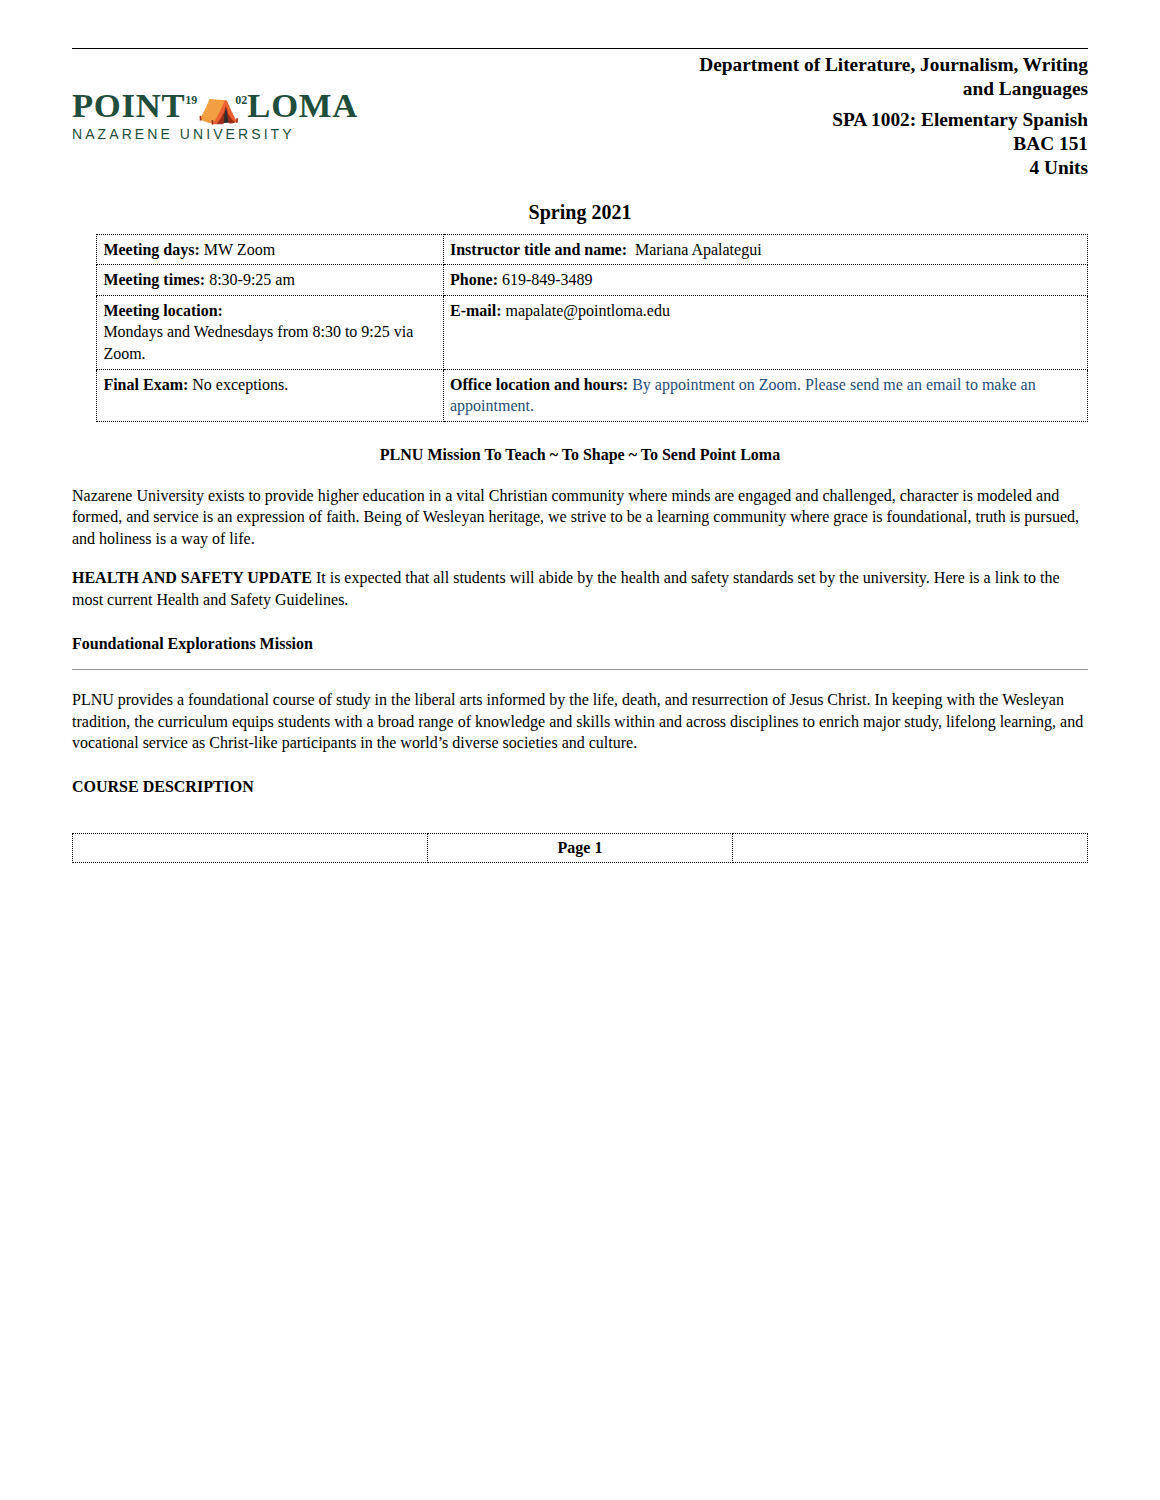POINT19⛺02 LOMA
NAZARENE UNIVERSITY
Department of Literature, Journalism, Writing and Languages SPA 1002: Elementary Spanish BAC 151 4 Units
Spring 2021
| | Meeting days: MW Zoom | Instructor title and name: Mariana Apalategui |
| | Meeting times: 8:30-9:25 am | Phone: 619-849-3489 |
| | Meeting location: Mondays and Wednesdays from 8:30 to 9:25 via Zoom. | E-mail: mapalate@pointloma.edu |
| | Final Exam: No exceptions. | Office location and hours: By appointment on Zoom. Please send me an email to make an appointment. |
PLNU Mission To Teach ~ To Shape ~ To Send Point Loma
Nazarene University exists to provide higher education in a vital Christian community where minds are engaged and challenged, character is modeled and formed, and service is an expression of faith. Being of Wesleyan heritage, we strive to be a learning community where grace is foundational, truth is pursued, and holiness is a way of life.
HEALTH AND SAFETY UPDATE It is expected that all students will abide by the health and safety standards set by the university. Here is a link to the most current Health and Safety Guidelines.
Foundational Explorations Mission
PLNU provides a foundational course of study in the liberal arts informed by the life, death, and resurrection of Jesus Christ. In keeping with the Wesleyan tradition, the curriculum equips students with a broad range of knowledge and skills within and across disciplines to enrich major study, lifelong learning, and vocational service as Christ-like participants in the world’s diverse societies and culture.
COURSE DESCRIPTION
| | Page 1 | |